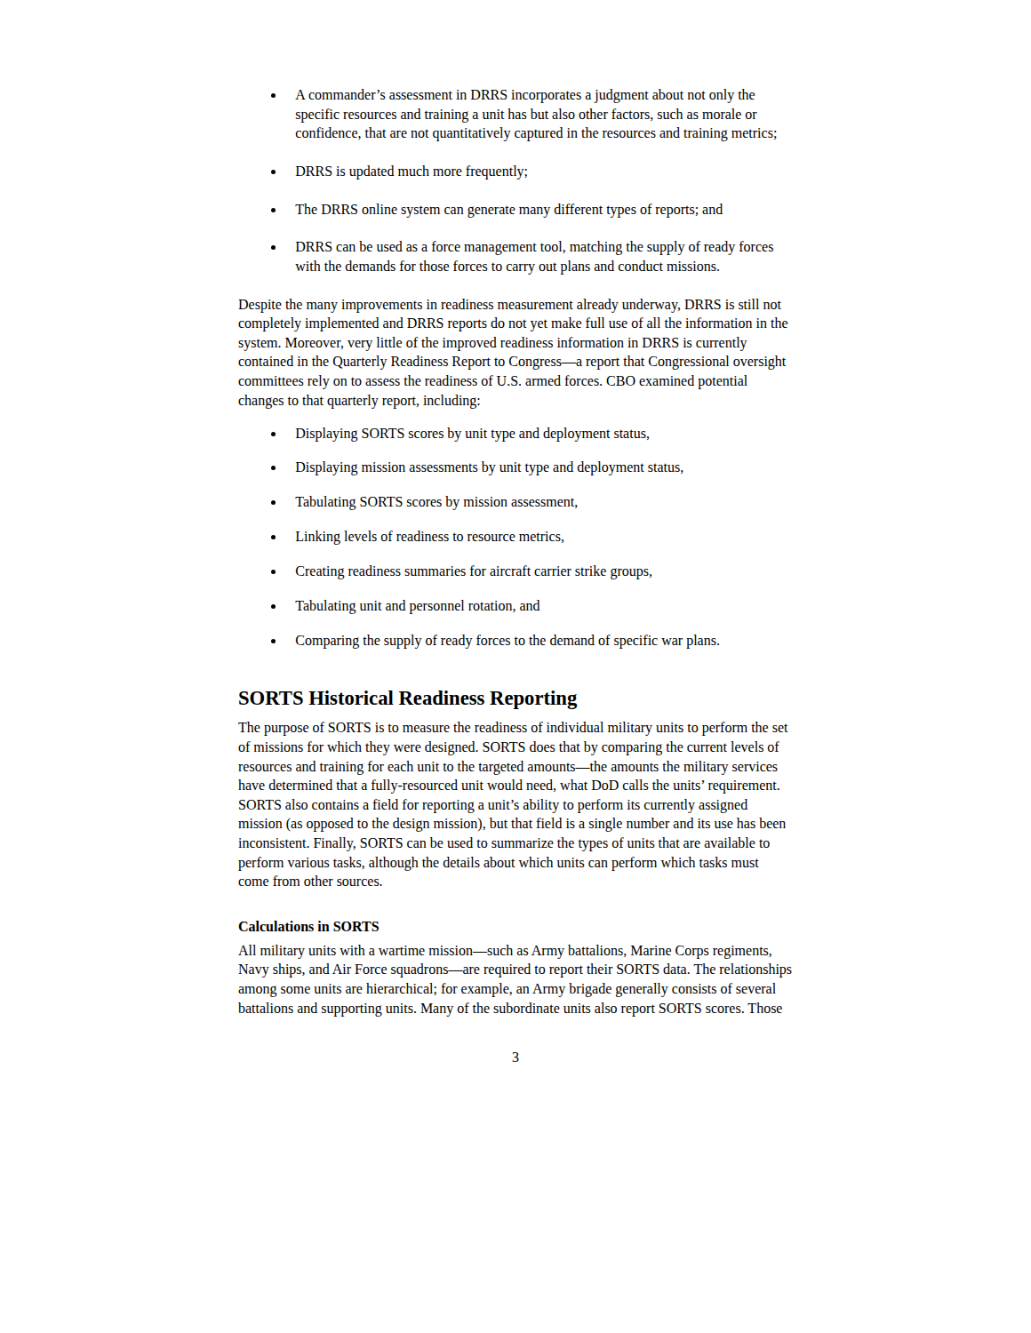A commander’s assessment in DRRS incorporates a judgment about not only the specific resources and training a unit has but also other factors, such as morale or confidence, that are not quantitatively captured in the resources and training metrics;
DRRS is updated much more frequently;
The DRRS online system can generate many different types of reports; and
DRRS can be used as a force management tool, matching the supply of ready forces with the demands for those forces to carry out plans and conduct missions.
Despite the many improvements in readiness measurement already underway, DRRS is still not completely implemented and DRRS reports do not yet make full use of all the information in the system. Moreover, very little of the improved readiness information in DRRS is currently contained in the Quarterly Readiness Report to Congress—a report that Congressional oversight committees rely on to assess the readiness of U.S. armed forces. CBO examined potential changes to that quarterly report, including:
Displaying SORTS scores by unit type and deployment status,
Displaying mission assessments by unit type and deployment status,
Tabulating SORTS scores by mission assessment,
Linking levels of readiness to resource metrics,
Creating readiness summaries for aircraft carrier strike groups,
Tabulating unit and personnel rotation, and
Comparing the supply of ready forces to the demand of specific war plans.
SORTS Historical Readiness Reporting
The purpose of SORTS is to measure the readiness of individual military units to perform the set of missions for which they were designed. SORTS does that by comparing the current levels of resources and training for each unit to the targeted amounts—the amounts the military services have determined that a fully-resourced unit would need, what DoD calls the units’ requirement. SORTS also contains a field for reporting a unit’s ability to perform its currently assigned mission (as opposed to the design mission), but that field is a single number and its use has been inconsistent. Finally, SORTS can be used to summarize the types of units that are available to perform various tasks, although the details about which units can perform which tasks must come from other sources.
Calculations in SORTS
All military units with a wartime mission—such as Army battalions, Marine Corps regiments, Navy ships, and Air Force squadrons—are required to report their SORTS data. The relationships among some units are hierarchical; for example, an Army brigade generally consists of several battalions and supporting units. Many of the subordinate units also report SORTS scores. Those
3